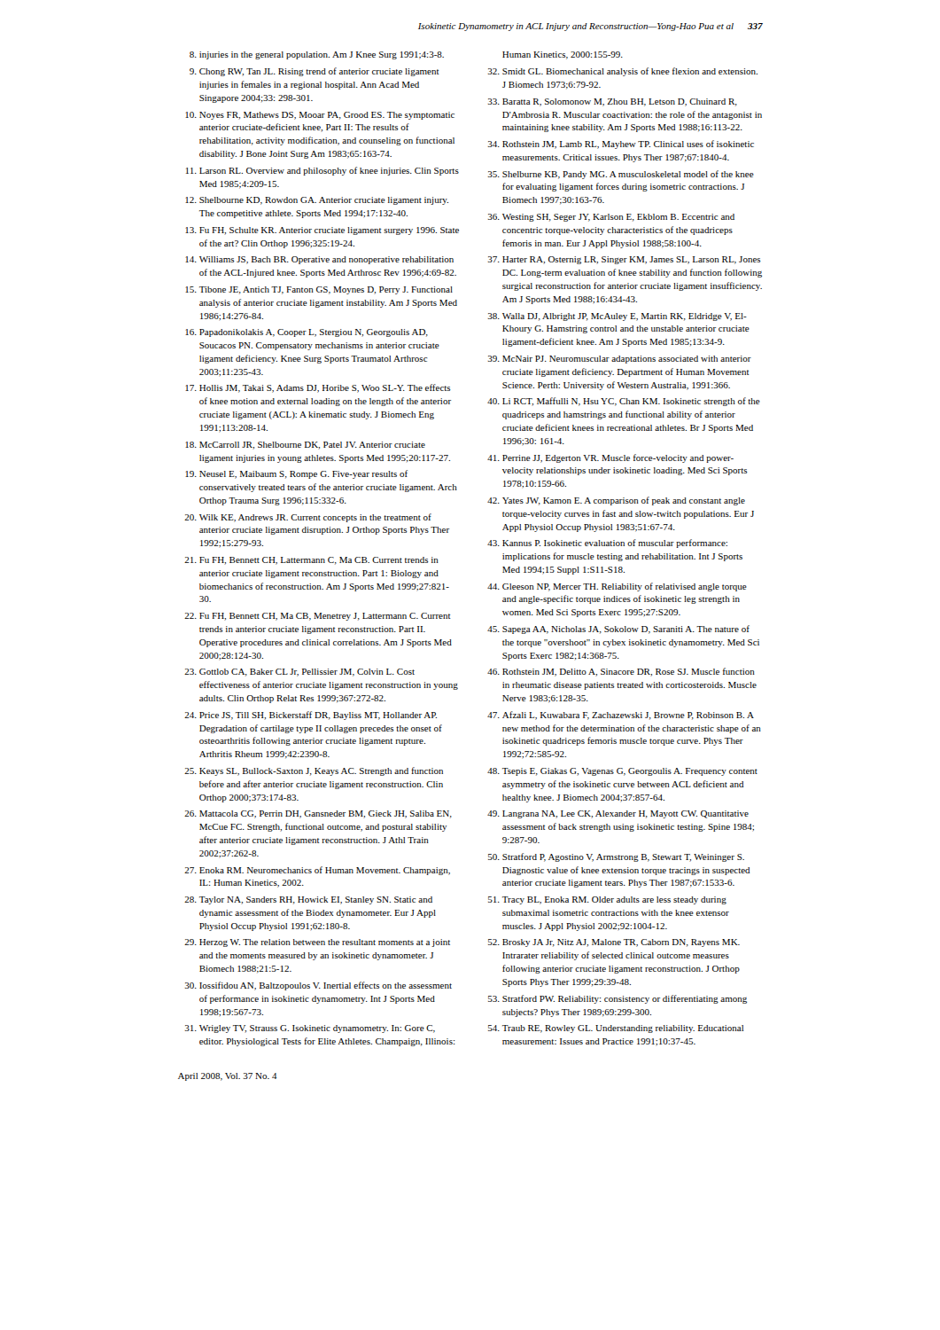Isokinetic Dynamometry in ACL Injury and Reconstruction—Yong-Hao Pua et al 337
injuries in the general population. Am J Knee Surg 1991;4:3-8.
Chong RW, Tan JL. Rising trend of anterior cruciate ligament injuries in females in a regional hospital. Ann Acad Med Singapore 2004;33: 298-301.
Noyes FR, Mathews DS, Mooar PA, Grood ES. The symptomatic anterior cruciate-deficient knee, Part II: The results of rehabilitation, activity modification, and counseling on functional disability. J Bone Joint Surg Am 1983;65:163-74.
Larson RL. Overview and philosophy of knee injuries. Clin Sports Med 1985;4:209-15.
Shelbourne KD, Rowdon GA. Anterior cruciate ligament injury. The competitive athlete. Sports Med 1994;17:132-40.
Fu FH, Schulte KR. Anterior cruciate ligament surgery 1996. State of the art? Clin Orthop 1996;325:19-24.
Williams JS, Bach BR. Operative and nonoperative rehabilitation of the ACL-Injured knee. Sports Med Arthrosc Rev 1996;4:69-82.
Tibone JE, Antich TJ, Fanton GS, Moynes D, Perry J. Functional analysis of anterior cruciate ligament instability. Am J Sports Med 1986;14:276-84.
Papadonikolakis A, Cooper L, Stergiou N, Georgoulis AD, Soucacos PN. Compensatory mechanisms in anterior cruciate ligament deficiency. Knee Surg Sports Traumatol Arthrosc 2003;11:235-43.
Hollis JM, Takai S, Adams DJ, Horibe S, Woo SL-Y. The effects of knee motion and external loading on the length of the anterior cruciate ligament (ACL): A kinematic study. J Biomech Eng 1991;113:208-14.
McCarroll JR, Shelbourne DK, Patel JV. Anterior cruciate ligament injuries in young athletes. Sports Med 1995;20:117-27.
Neusel E, Maibaum S, Rompe G. Five-year results of conservatively treated tears of the anterior cruciate ligament. Arch Orthop Trauma Surg 1996;115:332-6.
Wilk KE, Andrews JR. Current concepts in the treatment of anterior cruciate ligament disruption. J Orthop Sports Phys Ther 1992;15:279-93.
Fu FH, Bennett CH, Lattermann C, Ma CB. Current trends in anterior cruciate ligament reconstruction. Part 1: Biology and biomechanics of reconstruction. Am J Sports Med 1999;27:821-30.
Fu FH, Bennett CH, Ma CB, Menetrey J, Lattermann C. Current trends in anterior cruciate ligament reconstruction. Part II. Operative procedures and clinical correlations. Am J Sports Med 2000;28:124-30.
Gottlob CA, Baker CL Jr, Pellissier JM, Colvin L. Cost effectiveness of anterior cruciate ligament reconstruction in young adults. Clin Orthop Relat Res 1999;367:272-82.
Price JS, Till SH, Bickerstaff DR, Bayliss MT, Hollander AP. Degradation of cartilage type II collagen precedes the onset of osteoarthritis following anterior cruciate ligament rupture. Arthritis Rheum 1999;42:2390-8.
Keays SL, Bullock-Saxton J, Keays AC. Strength and function before and after anterior cruciate ligament reconstruction. Clin Orthop 2000;373:174-83.
Mattacola CG, Perrin DH, Gansneder BM, Gieck JH, Saliba EN, McCue FC. Strength, functional outcome, and postural stability after anterior cruciate ligament reconstruction. J Athl Train 2002;37:262-8.
Enoka RM. Neuromechanics of Human Movement. Champaign, IL: Human Kinetics, 2002.
Taylor NA, Sanders RH, Howick EI, Stanley SN. Static and dynamic assessment of the Biodex dynamometer. Eur J Appl Physiol Occup Physiol 1991;62:180-8.
Herzog W. The relation between the resultant moments at a joint and the moments measured by an isokinetic dynamometer. J Biomech 1988;21:5-12.
Iossifidou AN, Baltzopoulos V. Inertial effects on the assessment of performance in isokinetic dynamometry. Int J Sports Med 1998;19:567-73.
Wrigley TV, Strauss G. Isokinetic dynamometry. In: Gore C, editor. Physiological Tests for Elite Athletes. Champaign, Illinois: Human Kinetics, 2000:155-99.
Smidt GL. Biomechanical analysis of knee flexion and extension. J Biomech 1973;6:79-92.
Baratta R, Solomonow M, Zhou BH, Letson D, Chuinard R, D'Ambrosia R. Muscular coactivation: the role of the antagonist in maintaining knee stability. Am J Sports Med 1988;16:113-22.
Rothstein JM, Lamb RL, Mayhew TP. Clinical uses of isokinetic measurements. Critical issues. Phys Ther 1987;67:1840-4.
Shelburne KB, Pandy MG. A musculoskeletal model of the knee for evaluating ligament forces during isometric contractions. J Biomech 1997;30:163-76.
Westing SH, Seger JY, Karlson E, Ekblom B. Eccentric and concentric torque-velocity characteristics of the quadriceps femoris in man. Eur J Appl Physiol 1988;58:100-4.
Harter RA, Osternig LR, Singer KM, James SL, Larson RL, Jones DC. Long-term evaluation of knee stability and function following surgical reconstruction for anterior cruciate ligament insufficiency. Am J Sports Med 1988;16:434-43.
Walla DJ, Albright JP, McAuley E, Martin RK, Eldridge V, El-Khoury G. Hamstring control and the unstable anterior cruciate ligament-deficient knee. Am J Sports Med 1985;13:34-9.
McNair PJ. Neuromuscular adaptations associated with anterior cruciate ligament deficiency. Department of Human Movement Science. Perth: University of Western Australia, 1991:366.
Li RCT, Maffulli N, Hsu YC, Chan KM. Isokinetic strength of the quadriceps and hamstrings and functional ability of anterior cruciate deficient knees in recreational athletes. Br J Sports Med 1996;30: 161-4.
Perrine JJ, Edgerton VR. Muscle force-velocity and power-velocity relationships under isokinetic loading. Med Sci Sports 1978;10:159-66.
Yates JW, Kamon E. A comparison of peak and constant angle torque-velocity curves in fast and slow-twitch populations. Eur J Appl Physiol Occup Physiol 1983;51:67-74.
Kannus P. Isokinetic evaluation of muscular performance: implications for muscle testing and rehabilitation. Int J Sports Med 1994;15 Suppl 1:S11-S18.
Gleeson NP, Mercer TH. Reliability of relativised angle torque and angle-specific torque indices of isokinetic leg strength in women. Med Sci Sports Exerc 1995;27:S209.
Sapega AA, Nicholas JA, Sokolow D, Saraniti A. The nature of the torque "overshoot" in cybex isokinetic dynamometry. Med Sci Sports Exerc 1982;14:368-75.
Rothstein JM, Delitto A, Sinacore DR, Rose SJ. Muscle function in rheumatic disease patients treated with corticosteroids. Muscle Nerve 1983;6:128-35.
Afzali L, Kuwabara F, Zachazewski J, Browne P, Robinson B. A new method for the determination of the characteristic shape of an isokinetic quadriceps femoris muscle torque curve. Phys Ther 1992;72:585-92.
Tsepis E, Giakas G, Vagenas G, Georgoulis A. Frequency content asymmetry of the isokinetic curve between ACL deficient and healthy knee. J Biomech 2004;37:857-64.
Langrana NA, Lee CK, Alexander H, Mayott CW. Quantitative assessment of back strength using isokinetic testing. Spine 1984; 9:287-90.
Stratford P, Agostino V, Armstrong B, Stewart T, Weininger S. Diagnostic value of knee extension torque tracings in suspected anterior cruciate ligament tears. Phys Ther 1987;67:1533-6.
Tracy BL, Enoka RM. Older adults are less steady during submaximal isometric contractions with the knee extensor muscles. J Appl Physiol 2002;92:1004-12.
Brosky JA Jr, Nitz AJ, Malone TR, Caborn DN, Rayens MK. Intrarater reliability of selected clinical outcome measures following anterior cruciate ligament reconstruction. J Orthop Sports Phys Ther 1999;29:39-48.
Stratford PW. Reliability: consistency or differentiating among subjects? Phys Ther 1989;69:299-300.
Traub RE, Rowley GL. Understanding reliability. Educational measurement: Issues and Practice 1991;10:37-45.
April 2008, Vol. 37 No. 4